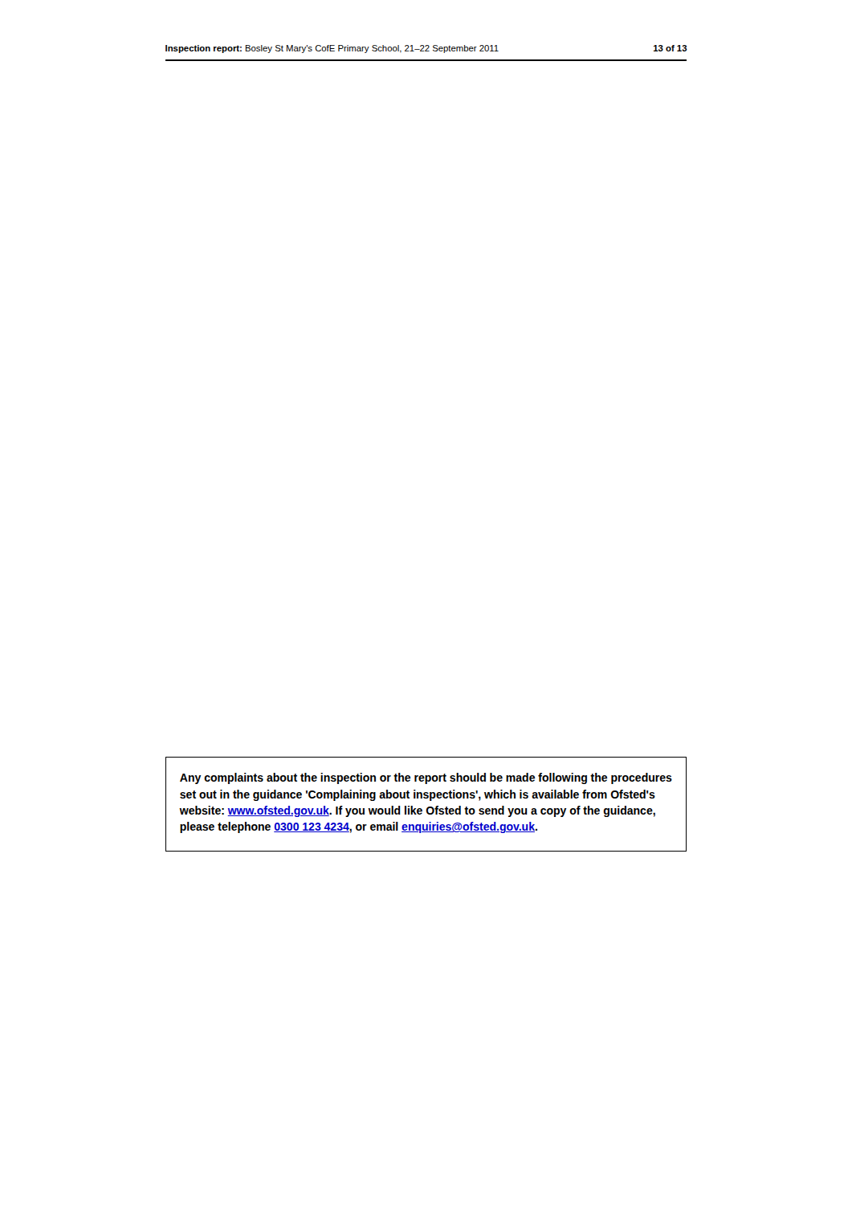Inspection report: Bosley St Mary's CofE Primary School, 21–22 September 2011
13 of 13
Any complaints about the inspection or the report should be made following the procedures set out in the guidance 'Complaining about inspections', which is available from Ofsted's website: www.ofsted.gov.uk. If you would like Ofsted to send you a copy of the guidance, please telephone 0300 123 4234, or email enquiries@ofsted.gov.uk.